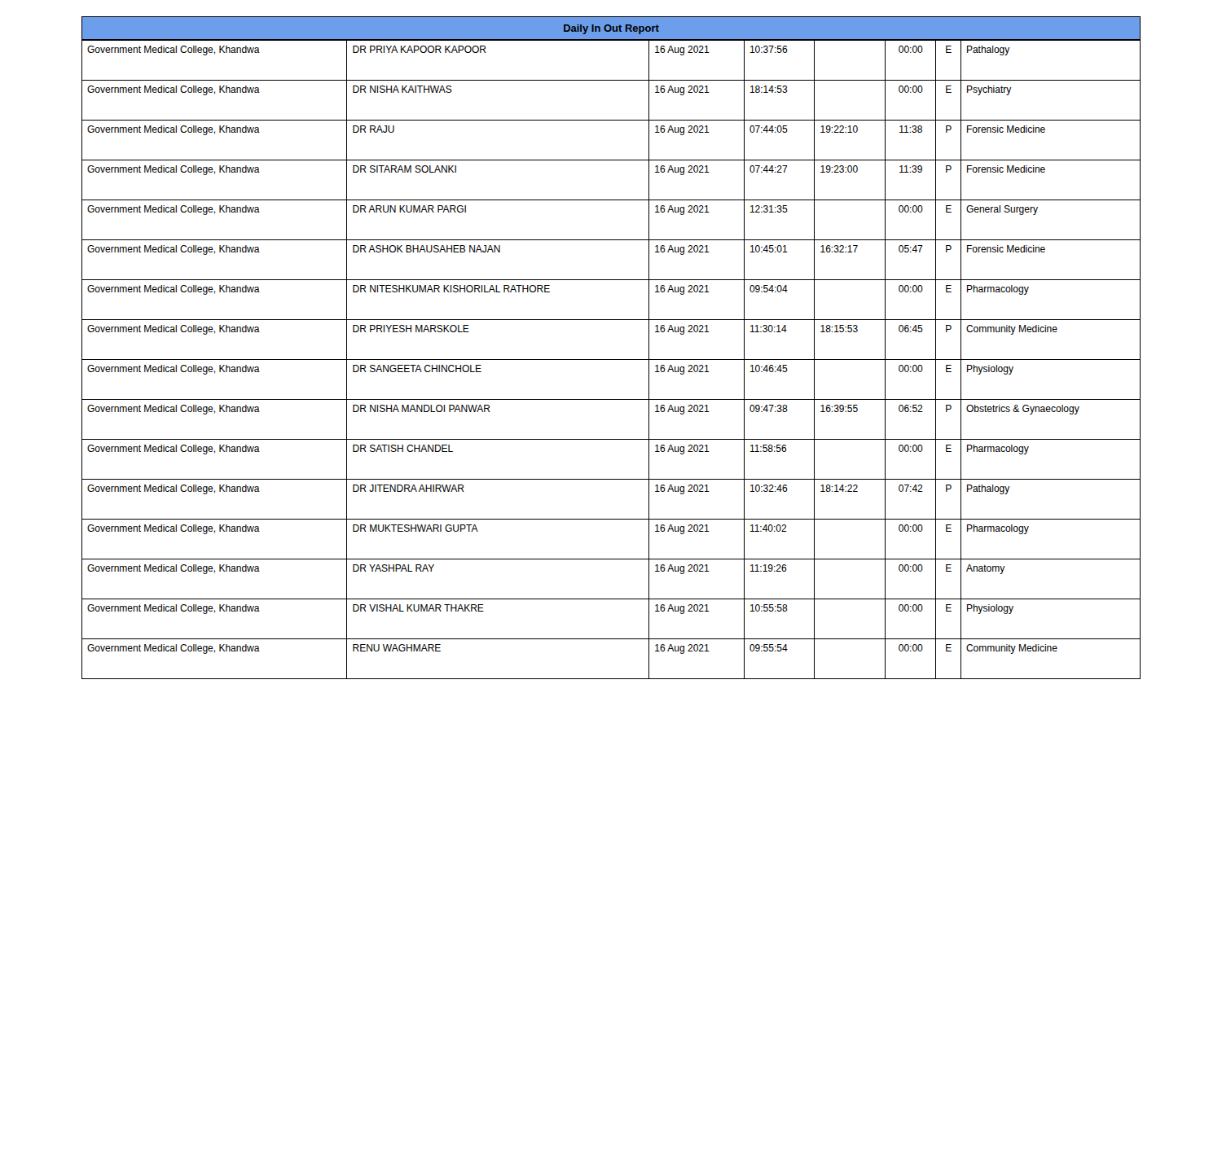Daily In Out Report
| Government Medical College, Khandwa | DR PRIYA KAPOOR KAPOOR | 16 Aug 2021 | 10:37:56 | | 00:00 | E | Pathalogy |
| Government Medical College, Khandwa | DR NISHA KAITHWAS | 16 Aug 2021 | 18:14:53 | | 00:00 | E | Psychiatry |
| Government Medical College, Khandwa | DR RAJU | 16 Aug 2021 | 07:44:05 | 19:22:10 | 11:38 | P | Forensic Medicine |
| Government Medical College, Khandwa | DR SITARAM SOLANKI | 16 Aug 2021 | 07:44:27 | 19:23:00 | 11:39 | P | Forensic Medicine |
| Government Medical College, Khandwa | DR ARUN KUMAR PARGI | 16 Aug 2021 | 12:31:35 | | 00:00 | E | General Surgery |
| Government Medical College, Khandwa | DR ASHOK BHAUSAHEB NAJAN | 16 Aug 2021 | 10:45:01 | 16:32:17 | 05:47 | P | Forensic Medicine |
| Government Medical College, Khandwa | DR NITESHKUMAR KISHORILAL RATHORE | 16 Aug 2021 | 09:54:04 | | 00:00 | E | Pharmacology |
| Government Medical College, Khandwa | DR PRIYESH MARSKOLE | 16 Aug 2021 | 11:30:14 | 18:15:53 | 06:45 | P | Community Medicine |
| Government Medical College, Khandwa | DR SANGEETA CHINCHOLE | 16 Aug 2021 | 10:46:45 | | 00:00 | E | Physiology |
| Government Medical College, Khandwa | DR NISHA MANDLOI PANWAR | 16 Aug 2021 | 09:47:38 | 16:39:55 | 06:52 | P | Obstetrics & Gynaecology |
| Government Medical College, Khandwa | DR SATISH CHANDEL | 16 Aug 2021 | 11:58:56 | | 00:00 | E | Pharmacology |
| Government Medical College, Khandwa | DR JITENDRA AHIRWAR | 16 Aug 2021 | 10:32:46 | 18:14:22 | 07:42 | P | Pathalogy |
| Government Medical College, Khandwa | DR MUKTESHWARI GUPTA | 16 Aug 2021 | 11:40:02 | | 00:00 | E | Pharmacology |
| Government Medical College, Khandwa | DR YASHPAL RAY | 16 Aug 2021 | 11:19:26 | | 00:00 | E | Anatomy |
| Government Medical College, Khandwa | DR VISHAL KUMAR THAKRE | 16 Aug 2021 | 10:55:58 | | 00:00 | E | Physiology |
| Government Medical College, Khandwa | RENU WAGHMARE | 16 Aug 2021 | 09:55:54 | | 00:00 | E | Community Medicine |